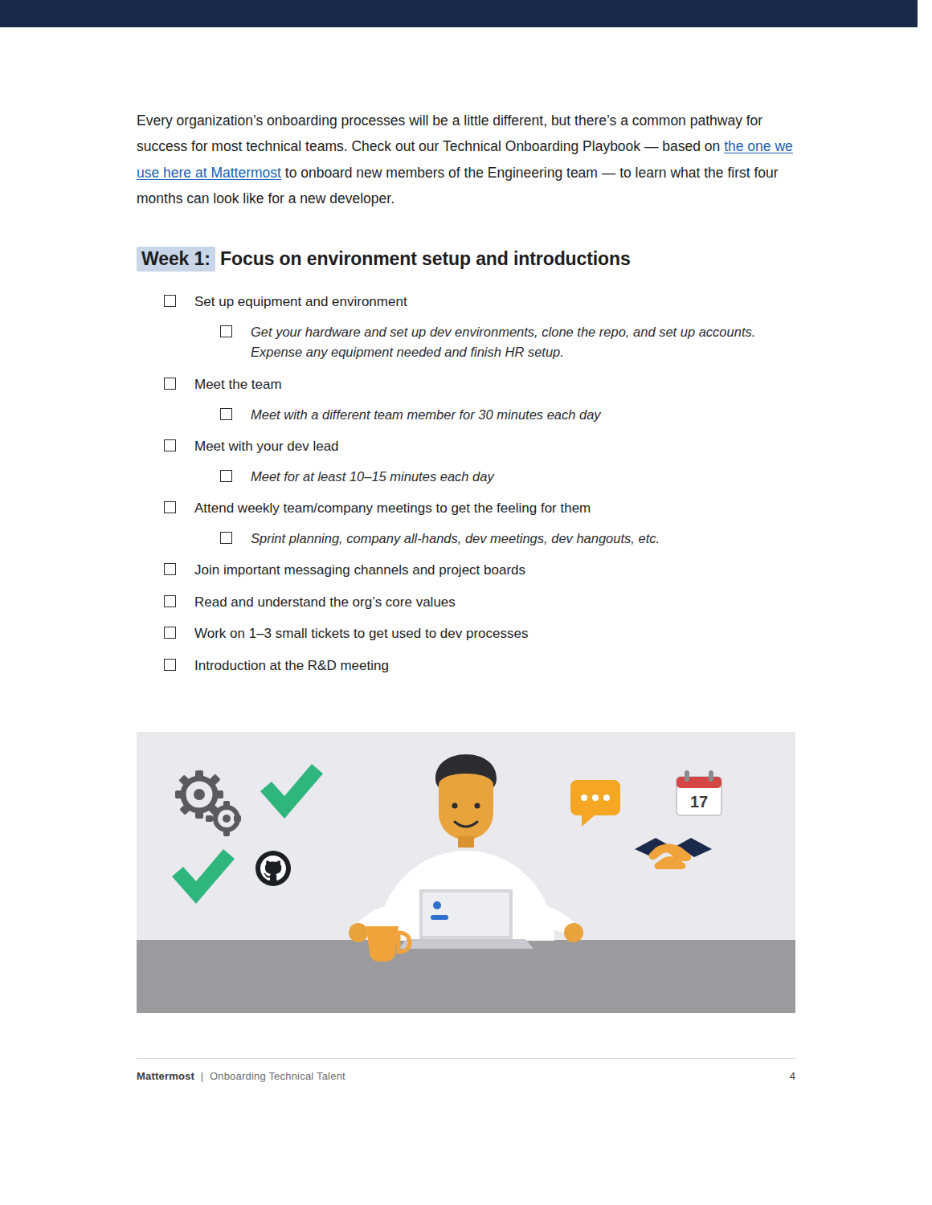Every organization’s onboarding processes will be a little different, but there’s a common pathway for success for most technical teams. Check out our Technical Onboarding Playbook — based on the one we use here at Mattermost to onboard new members of the Engineering team — to learn what the first four months can look like for a new developer.
Week 1: Focus on environment setup and introductions
Set up equipment and environment
Get your hardware and set up dev environments, clone the repo, and set up accounts. Expense any equipment needed and finish HR setup.
Meet the team
Meet with a different team member for 30 minutes each day
Meet with your dev lead
Meet for at least 10–15 minutes each day
Attend weekly team/company meetings to get the feeling for them
Sprint planning, company all-hands, dev meetings, dev hangouts, etc.
Join important messaging channels and project boards
Read and understand the org’s core values
Work on 1–3 small tickets to get used to dev processes
Introduction at the R&D meeting
17
Mattermost | Onboarding Technical Talent
4